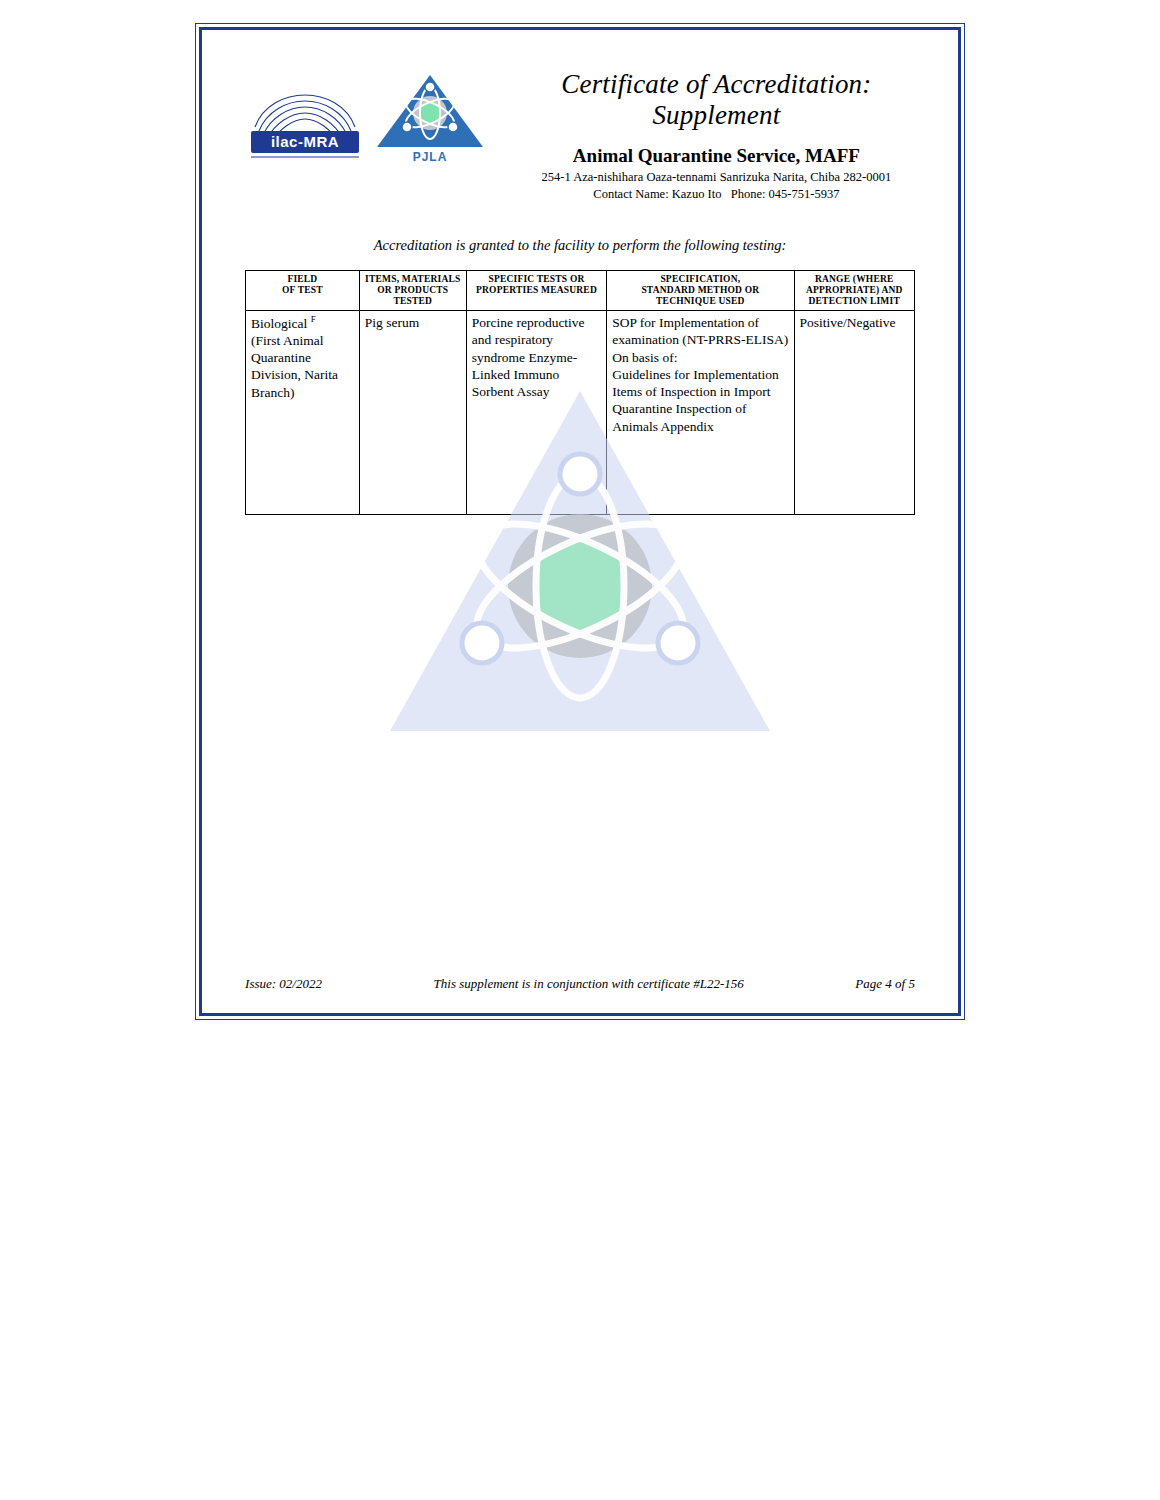ilac-MRA
PJLA
Certificate of Accreditation: Supplement
Animal Quarantine Service, MAFF
254-1 Aza-nishihara Oaza-tennami Sanrizuka Narita, Chiba 282-0001
Contact Name: Kazuo Ito Phone: 045-751-5937
Accreditation is granted to the facility to perform the following testing:
| FIELD OF TEST | ITEMS, MATERIALS OR PRODUCTS TESTED | SPECIFIC TESTS OR PROPERTIES MEASURED | SPECIFICATION, STANDARD METHOD OR TECHNIQUE USED | RANGE (WHERE APPROPRIATE) AND DETECTION LIMIT |
| --- | --- | --- | --- | --- |
| Biological F (First Animal Quarantine Division, Narita Branch) | Pig serum | Porcine reproductive and respiratory syndrome Enzyme-Linked Immuno Sorbent Assay | SOP for Implementation of examination (NT-PRRS-ELISA) On basis of: Guidelines for Implementation Items of Inspection in Import Quarantine Inspection of Animals Appendix | Positive/Negative |
Issue: 02/2022
This supplement is in conjunction with certificate #L22-156
Page 4 of 5